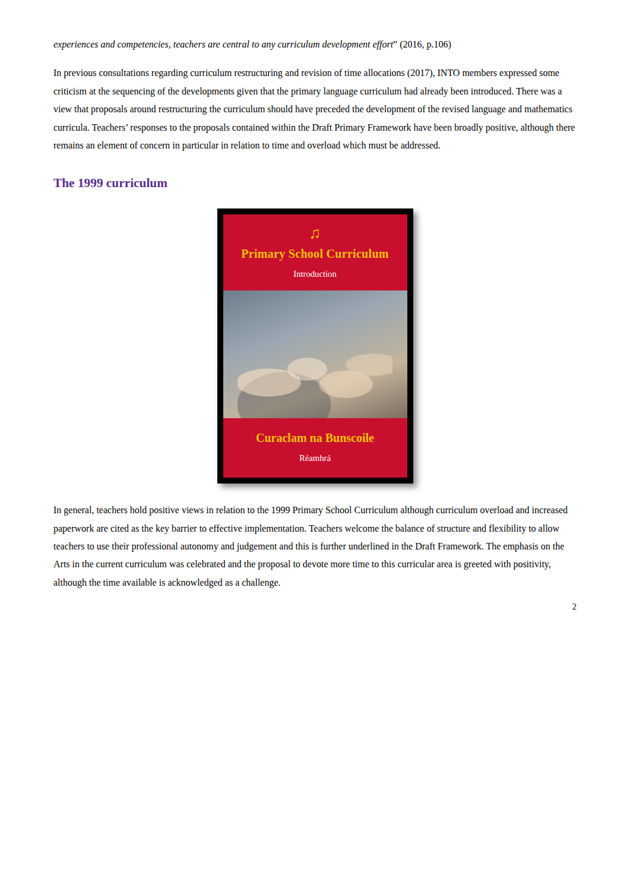experiences and competencies, teachers are central to any curriculum development effort” (2016, p.106)
In previous consultations regarding curriculum restructuring and revision of time allocations (2017), INTO members expressed some criticism at the sequencing of the developments given that the primary language curriculum had already been introduced. There was a view that proposals around restructuring the curriculum should have preceded the development of the revised language and mathematics curricula. Teachers’ responses to the proposals contained within the Draft Primary Framework have been broadly positive, although there remains an element of concern in particular in relation to time and overload which must be addressed.
The 1999 curriculum
♫
Primary School Curriculum
Introduction
Curaclam na Bunscoile
Réamhrá
In general, teachers hold positive views in relation to the 1999 Primary School Curriculum although curriculum overload and increased paperwork are cited as the key barrier to effective implementation. Teachers welcome the balance of structure and flexibility to allow teachers to use their professional autonomy and judgement and this is further underlined in the Draft Framework. The emphasis on the Arts in the current curriculum was celebrated and the proposal to devote more time to this curricular area is greeted with positivity, although the time available is acknowledged as a challenge.
2